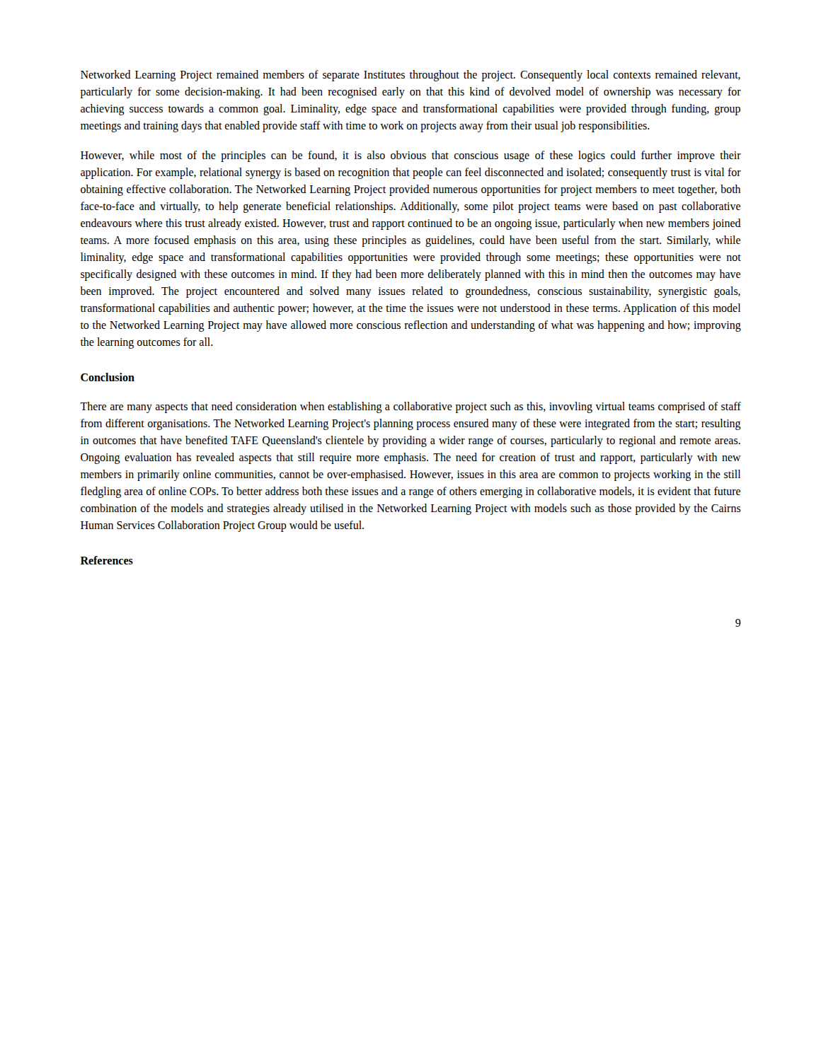Networked Learning Project remained members of separate Institutes throughout the project. Consequently local contexts remained relevant, particularly for some decision-making. It had been recognised early on that this kind of devolved model of ownership was necessary for achieving success towards a common goal. Liminality, edge space and transformational capabilities were provided through funding, group meetings and training days that enabled provide staff with time to work on projects away from their usual job responsibilities.
However, while most of the principles can be found, it is also obvious that conscious usage of these logics could further improve their application. For example, relational synergy is based on recognition that people can feel disconnected and isolated; consequently trust is vital for obtaining effective collaboration. The Networked Learning Project provided numerous opportunities for project members to meet together, both face-to-face and virtually, to help generate beneficial relationships. Additionally, some pilot project teams were based on past collaborative endeavours where this trust already existed. However, trust and rapport continued to be an ongoing issue, particularly when new members joined teams. A more focused emphasis on this area, using these principles as guidelines, could have been useful from the start. Similarly, while liminality, edge space and transformational capabilities opportunities were provided through some meetings; these opportunities were not specifically designed with these outcomes in mind. If they had been more deliberately planned with this in mind then the outcomes may have been improved. The project encountered and solved many issues related to groundedness, conscious sustainability, synergistic goals, transformational capabilities and authentic power; however, at the time the issues were not understood in these terms. Application of this model to the Networked Learning Project may have allowed more conscious reflection and understanding of what was happening and how; improving the learning outcomes for all.
Conclusion
There are many aspects that need consideration when establishing a collaborative project such as this, invovling virtual teams comprised of staff from different organisations. The Networked Learning Project's planning process ensured many of these were integrated from the start; resulting in outcomes that have benefited TAFE Queensland's clientele by providing a wider range of courses, particularly to regional and remote areas. Ongoing evaluation has revealed aspects that still require more emphasis. The need for creation of trust and rapport, particularly with new members in primarily online communities, cannot be over-emphasised. However, issues in this area are common to projects working in the still fledgling area of online COPs. To better address both these issues and a range of others emerging in collaborative models, it is evident that future combination of the models and strategies already utilised in the Networked Learning Project with models such as those provided by the Cairns Human Services Collaboration Project Group would be useful.
References
9